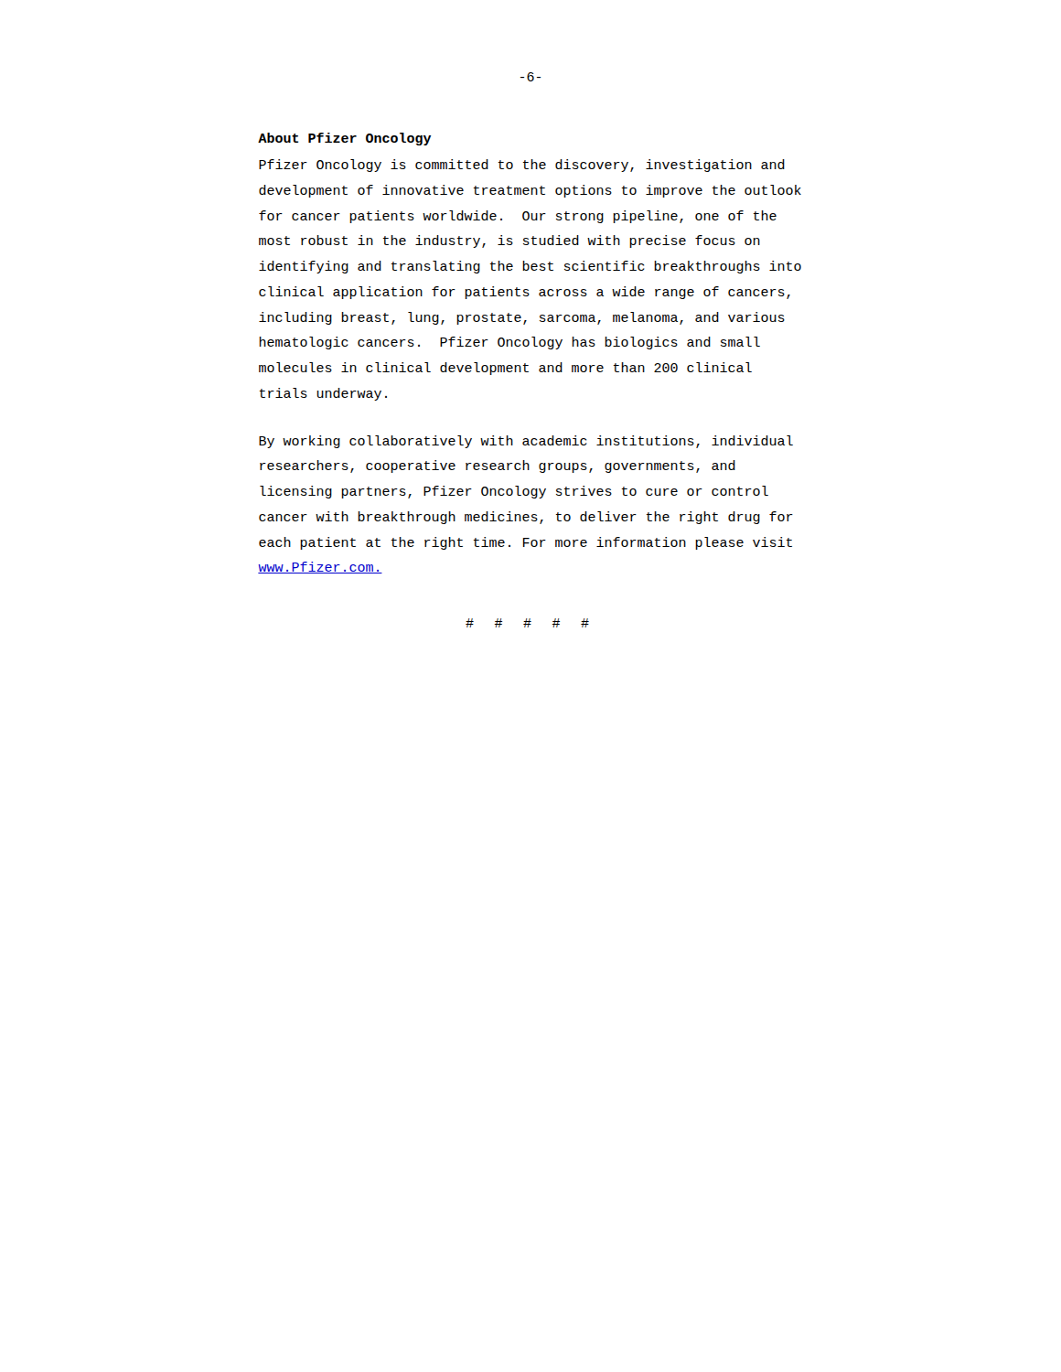-6-
About Pfizer Oncology
Pfizer Oncology is committed to the discovery, investigation and development of innovative treatment options to improve the outlook for cancer patients worldwide. Our strong pipeline, one of the most robust in the industry, is studied with precise focus on identifying and translating the best scientific breakthroughs into clinical application for patients across a wide range of cancers, including breast, lung, prostate, sarcoma, melanoma, and various hematologic cancers. Pfizer Oncology has biologics and small molecules in clinical development and more than 200 clinical trials underway.
By working collaboratively with academic institutions, individual researchers, cooperative research groups, governments, and licensing partners, Pfizer Oncology strives to cure or control cancer with breakthrough medicines, to deliver the right drug for each patient at the right time. For more information please visit www.Pfizer.com.
# # # # #